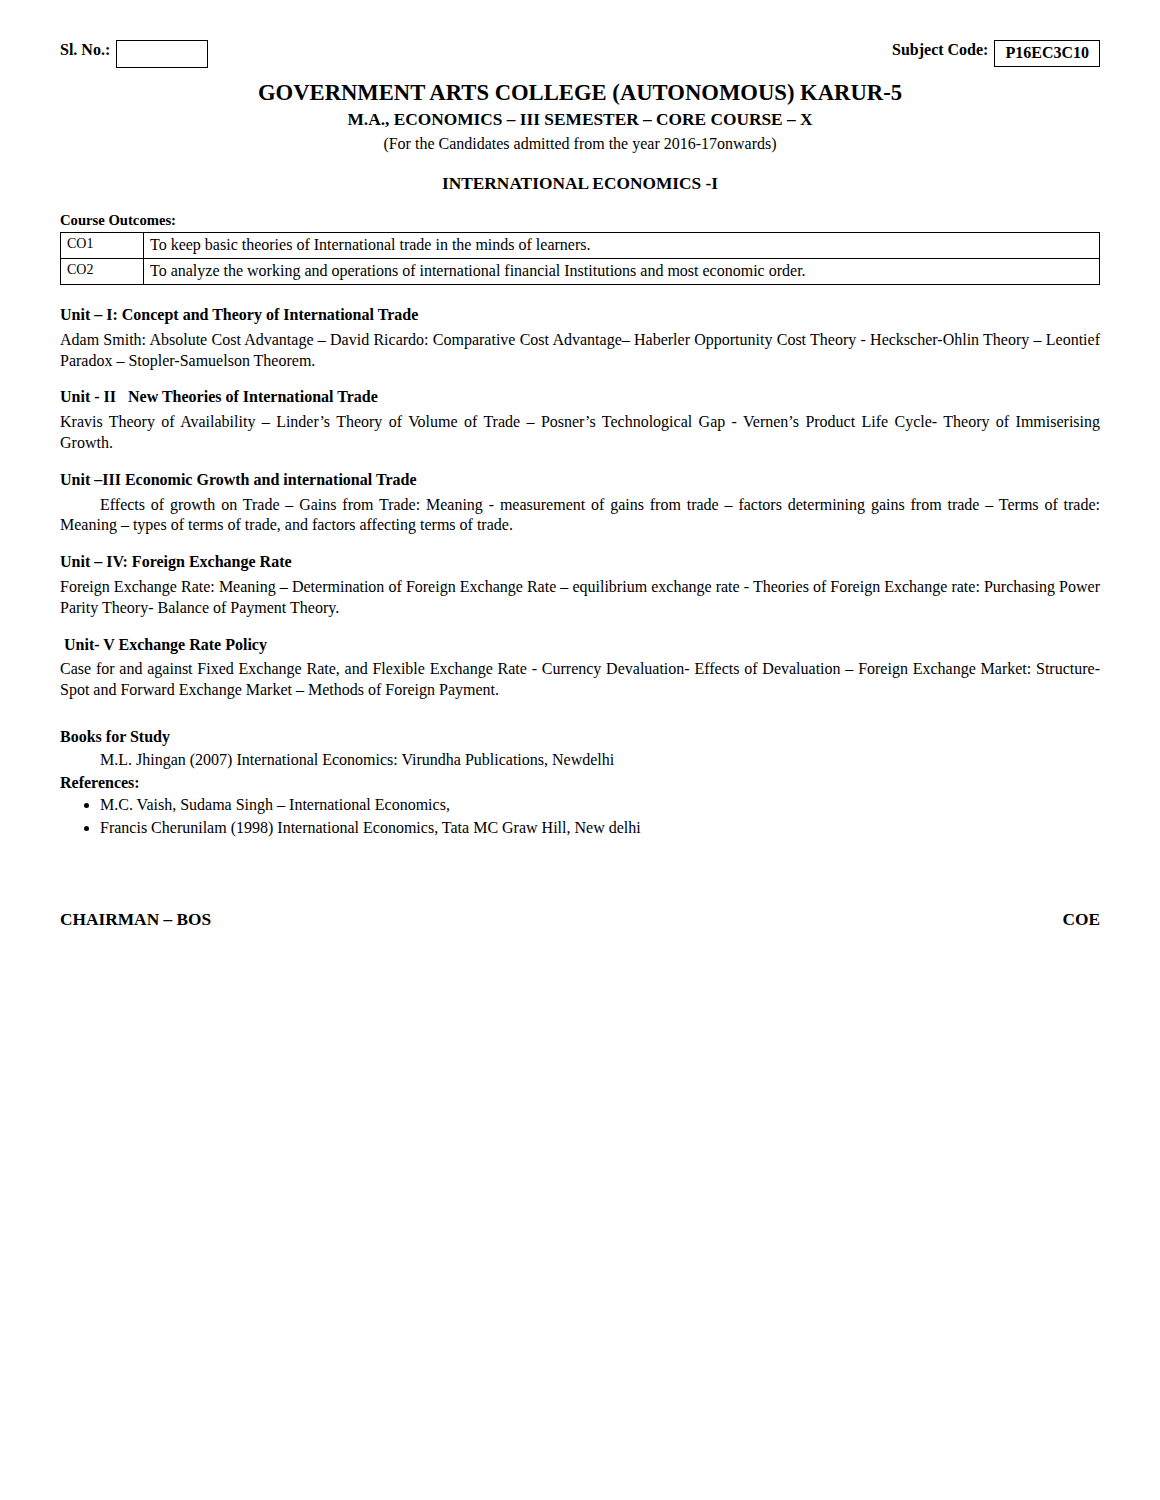Sl. No.:
Subject Code:P16EC3C10
GOVERNMENT ARTS COLLEGE (AUTONOMOUS) KARUR-5
M.A., ECONOMICS – III SEMESTER – CORE COURSE – X
(For the Candidates admitted from the year 2016-17onwards)
INTERNATIONAL ECONOMICS -I
Course Outcomes:
| CO1 | To keep basic theories of International trade in the minds of learners. |
| CO2 | To analyze the working and operations of international financial Institutions and most economic order. |
Unit – I: Concept and Theory of International Trade
Adam Smith: Absolute Cost Advantage – David Ricardo: Comparative Cost Advantage– Haberler Opportunity Cost Theory - Heckscher-Ohlin Theory – Leontief Paradox – Stopler-Samuelson Theorem.
Unit - II New Theories of International Trade
Kravis Theory of Availability – Linder’s Theory of Volume of Trade – Posner’s Technological Gap - Vernen’s Product Life Cycle- Theory of Immiserising Growth.
Unit –III Economic Growth and international Trade
Effects of growth on Trade – Gains from Trade: Meaning - measurement of gains from trade – factors determining gains from trade – Terms of trade: Meaning – types of terms of trade, and factors affecting terms of trade.
Unit – IV: Foreign Exchange Rate
Foreign Exchange Rate: Meaning – Determination of Foreign Exchange Rate – equilibrium exchange rate - Theories of Foreign Exchange rate: Purchasing Power Parity Theory- Balance of Payment Theory.
Unit- V Exchange Rate Policy
Case for and against Fixed Exchange Rate, and Flexible Exchange Rate - Currency Devaluation- Effects of Devaluation – Foreign Exchange Market: Structure- Spot and Forward Exchange Market – Methods of Foreign Payment.
Books for Study
M.L. Jhingan (2007) International Economics: Virundha Publications, Newdelhi
References:
M.C. Vaish, Sudama Singh – International Economics,
Francis Cherunilam (1998) International Economics, Tata MC Graw Hill, New delhi
CHAIRMAN – BOS
COE